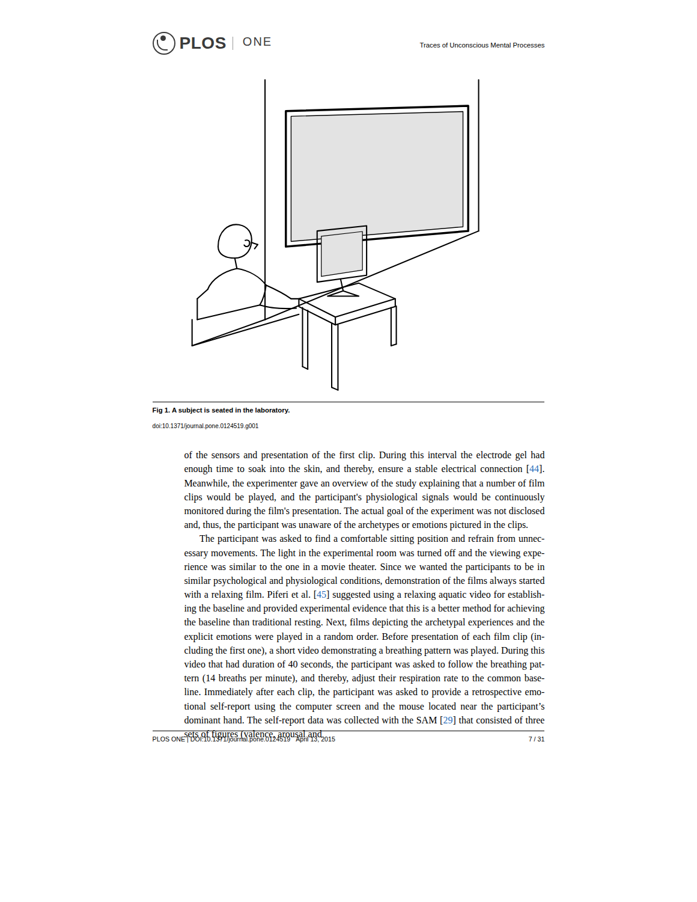PLOS ONE
Traces of Unconscious Mental Processes
Fig 1. A subject is seated in the laboratory.
doi:10.1371/journal.pone.0124519.g001
of the sensors and presentation of the first clip. During this interval the electrode gel had enough time to soak into the skin, and thereby, ensure a stable electrical connection [44]. Meanwhile, the experimenter gave an overview of the study explaining that a number of film clips would be played, and the participant's physiological signals would be continuously monitored during the film's presentation. The actual goal of the experiment was not disclosed and, thus, the participant was unaware of the archetypes or emotions pictured in the clips.
The participant was asked to find a comfortable sitting position and refrain from unnecessary movements. The light in the experimental room was turned off and the viewing experience was similar to the one in a movie theater. Since we wanted the participants to be in similar psychological and physiological conditions, demonstration of the films always started with a relaxing film. Piferi et al. [45] suggested using a relaxing aquatic video for establishing the baseline and provided experimental evidence that this is a better method for achieving the baseline than traditional resting. Next, films depicting the archetypal experiences and the explicit emotions were played in a random order. Before presentation of each film clip (including the first one), a short video demonstrating a breathing pattern was played. During this video that had duration of 40 seconds, the participant was asked to follow the breathing pattern (14 breaths per minute), and thereby, adjust their respiration rate to the common baseline. Immediately after each clip, the participant was asked to provide a retrospective emotional self-report using the computer screen and the mouse located near the participant’s dominant hand. The self-report data was collected with the SAM [29] that consisted of three sets of figures (valence, arousal and
PLOS ONE | DOI:10.1371/journal.pone.0124519 April 13, 2015
7 / 31